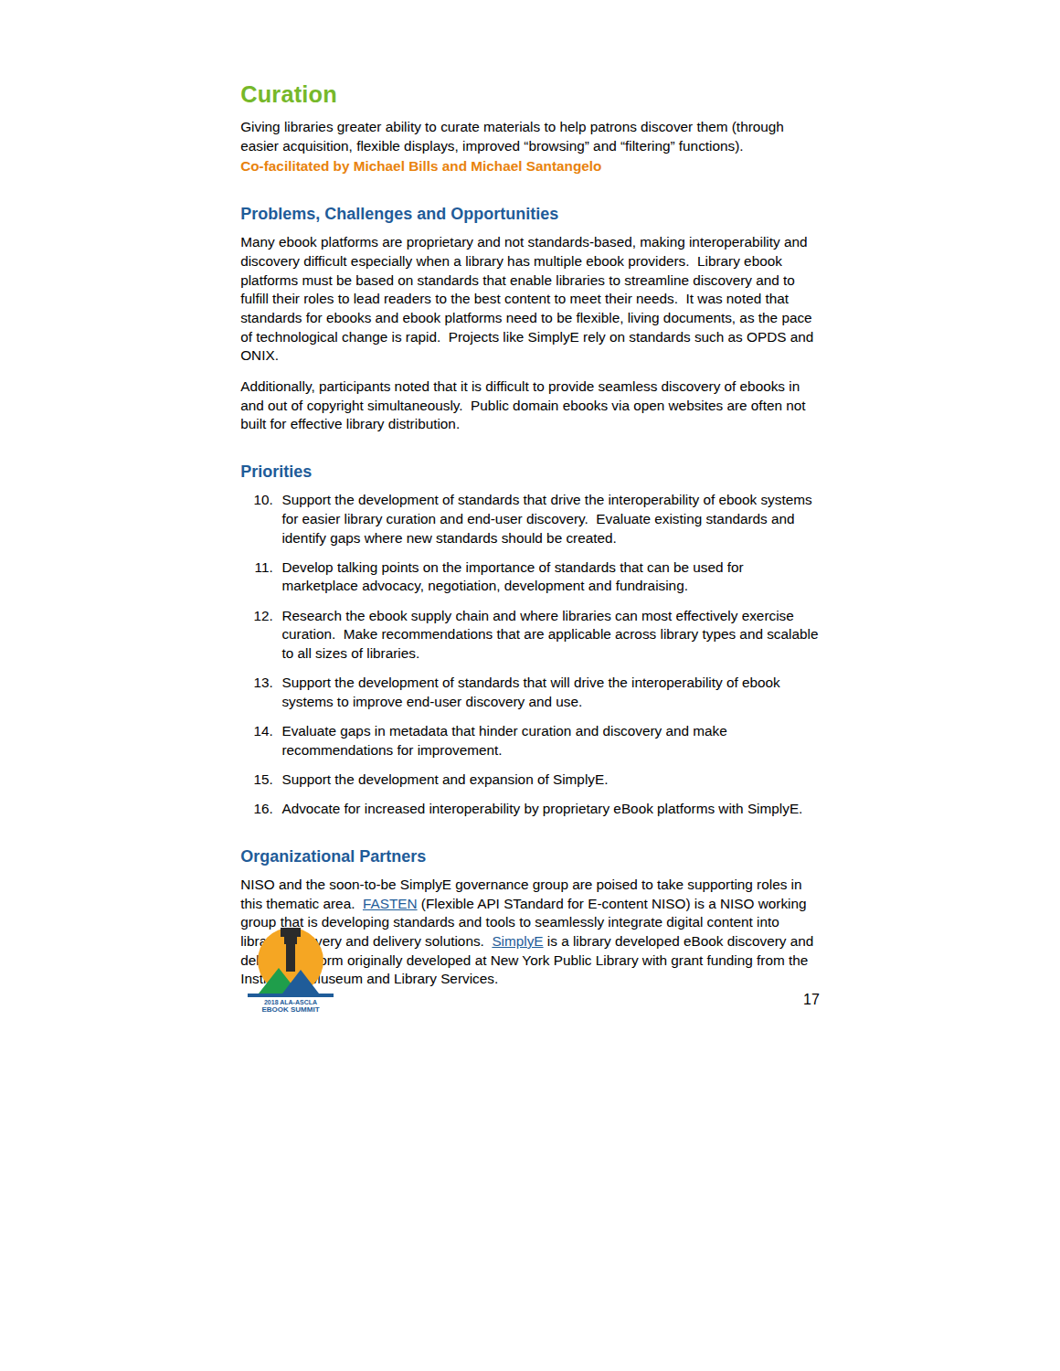Curation
Giving libraries greater ability to curate materials to help patrons discover them (through easier acquisition, flexible displays, improved “browsing” and “filtering” functions).
Co-facilitated by Michael Bills and Michael Santangelo
Problems, Challenges and Opportunities
Many ebook platforms are proprietary and not standards-based, making interoperability and discovery difficult especially when a library has multiple ebook providers. Library ebook platforms must be based on standards that enable libraries to streamline discovery and to fulfill their roles to lead readers to the best content to meet their needs. It was noted that standards for ebooks and ebook platforms need to be flexible, living documents, as the pace of technological change is rapid. Projects like SimplyE rely on standards such as OPDS and ONIX.
Additionally, participants noted that it is difficult to provide seamless discovery of ebooks in and out of copyright simultaneously. Public domain ebooks via open websites are often not built for effective library distribution.
Priorities
Support the development of standards that drive the interoperability of ebook systems for easier library curation and end-user discovery. Evaluate existing standards and identify gaps where new standards should be created.
Develop talking points on the importance of standards that can be used for marketplace advocacy, negotiation, development and fundraising.
Research the ebook supply chain and where libraries can most effectively exercise curation. Make recommendations that are applicable across library types and scalable to all sizes of libraries.
Support the development of standards that will drive the interoperability of ebook systems to improve end-user discovery and use.
Evaluate gaps in metadata that hinder curation and discovery and make recommendations for improvement.
Support the development and expansion of SimplyE.
Advocate for increased interoperability by proprietary eBook platforms with SimplyE.
Organizational Partners
NISO and the soon-to-be SimplyE governance group are poised to take supporting roles in this thematic area. FASTEN (Flexible API STandard for E-content NISO) is a NISO working group that is developing standards and tools to seamlessly integrate digital content into library discovery and delivery solutions. SimplyE is a library developed eBook discovery and delivery platform originally developed at New York Public Library with grant funding from the Institute of Museum and Library Services.
2018 ALA-ASCLA EBOOK SUMMIT
17